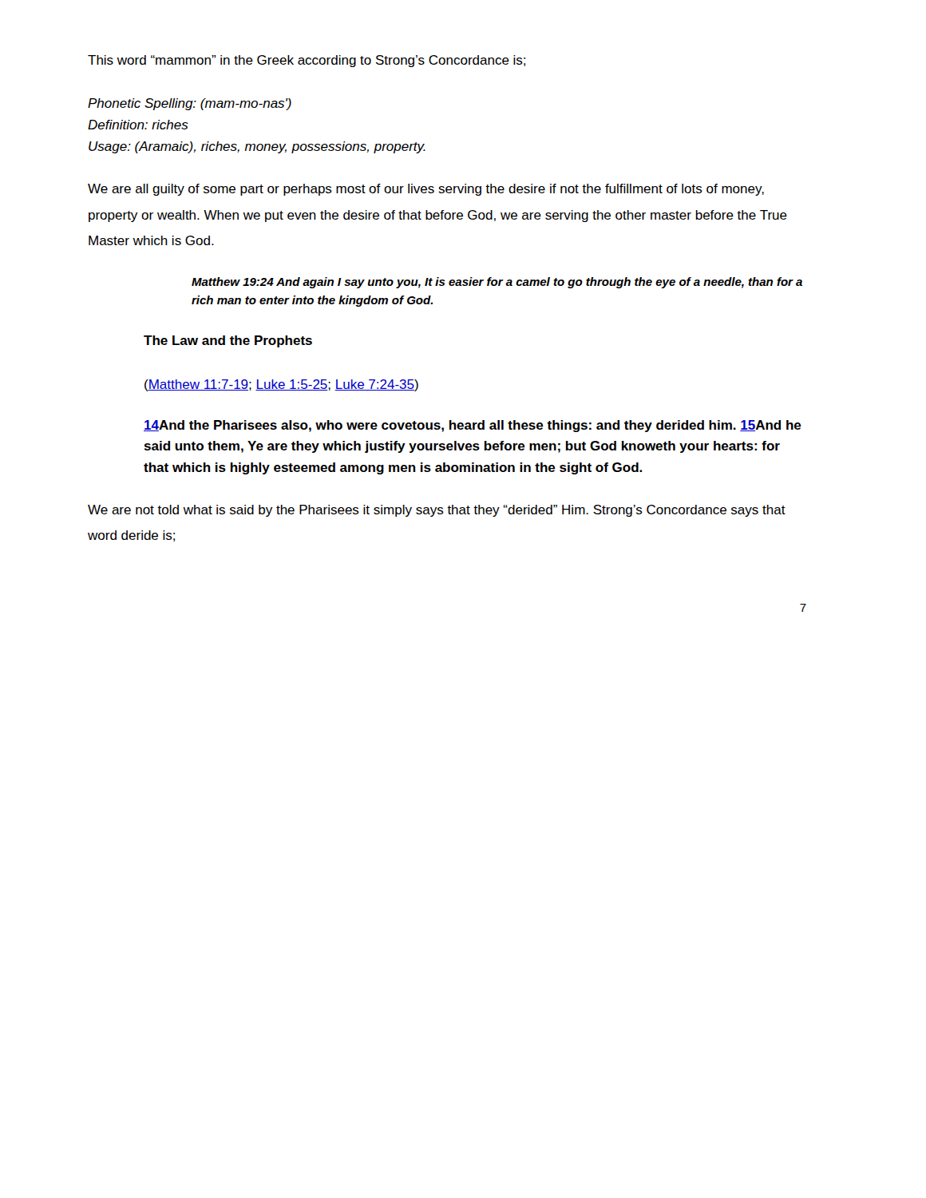This word “mammon” in the Greek according to Strong’s Concordance is;
Phonetic Spelling: (mam-mo-nas')
Definition: riches
Usage: (Aramaic), riches, money, possessions, property.
We are all guilty of some part or perhaps most of our lives serving the desire if not the fulfillment of lots of money, property or wealth. When we put even the desire of that before God, we are serving the other master before the True Master which is God.
Matthew 19:24 And again I say unto you, It is easier for a camel to go through the eye of a needle, than for a rich man to enter into the kingdom of God.
The Law and the Prophets
(Matthew 11:7-19; Luke 1:5-25; Luke 7:24-35)
14 And the Pharisees also, who were covetous, heard all these things: and they derided him. 15 And he said unto them, Ye are they which justify yourselves before men; but God knoweth your hearts: for that which is highly esteemed among men is abomination in the sight of God.
We are not told what is said by the Pharisees it simply says that they “derided” Him. Strong’s Concordance says that word deride is;
7